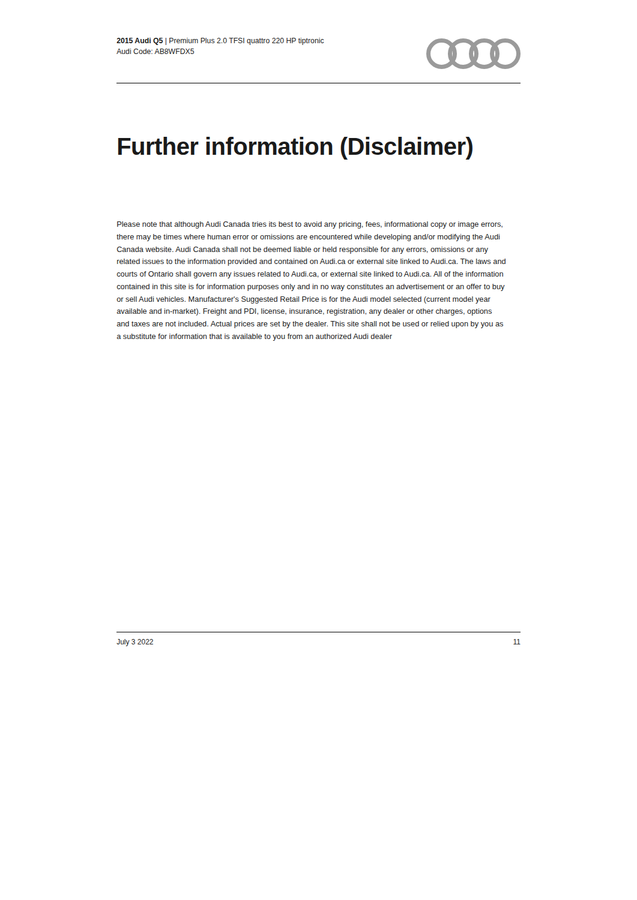2015 Audi Q5 | Premium Plus 2.0 TFSI quattro 220 HP tiptronic
Audi Code: AB8WFDX5
Further information (Disclaimer)
Please note that although Audi Canada tries its best to avoid any pricing, fees, informational copy or image errors, there may be times where human error or omissions are encountered while developing and/or modifying the Audi Canada website. Audi Canada shall not be deemed liable or held responsible for any errors, omissions or any related issues to the information provided and contained on Audi.ca or external site linked to Audi.ca. The laws and courts of Ontario shall govern any issues related to Audi.ca, or external site linked to Audi.ca. All of the information contained in this site is for information purposes only and in no way constitutes an advertisement or an offer to buy or sell Audi vehicles. Manufacturer's Suggested Retail Price is for the Audi model selected (current model year available and in-market). Freight and PDI, license, insurance, registration, any dealer or other charges, options and taxes are not included. Actual prices are set by the dealer. This site shall not be used or relied upon by you as a substitute for information that is available to you from an authorized Audi dealer
July 3 2022 11